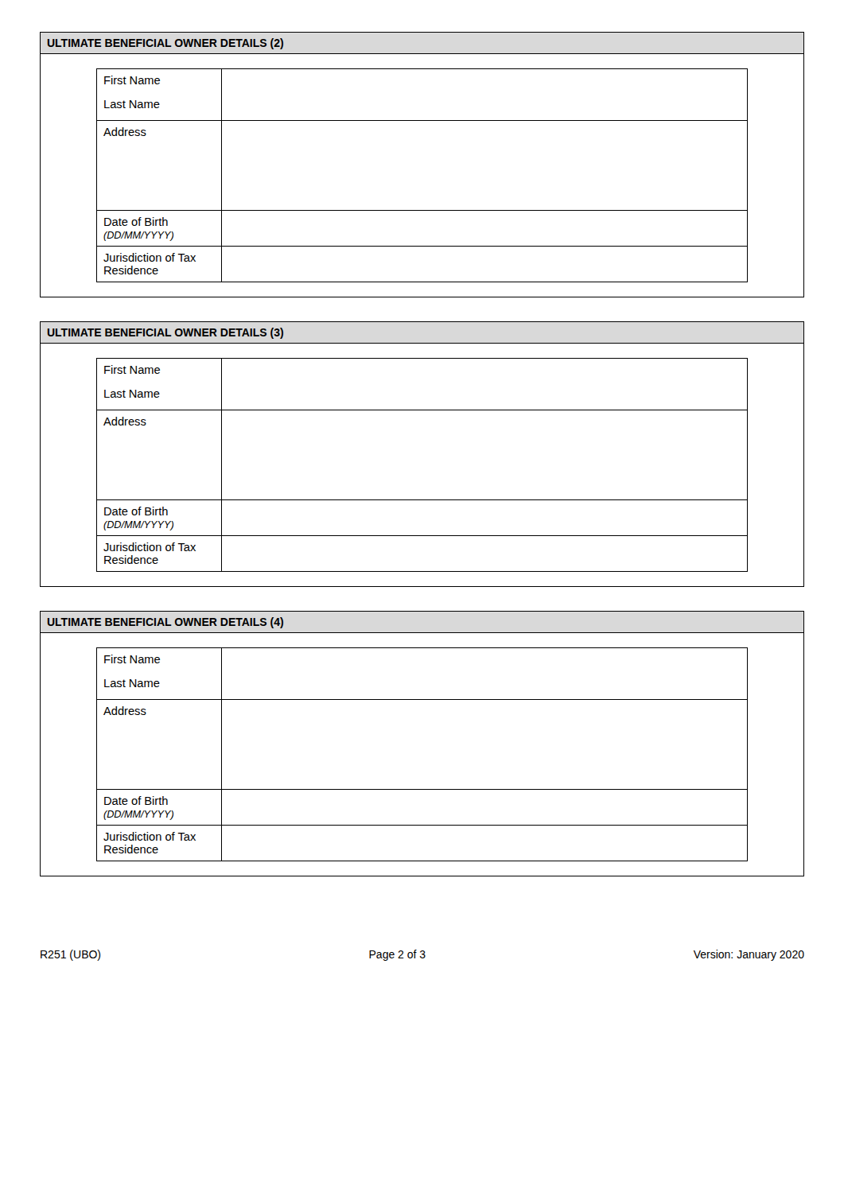ULTIMATE BENEFICIAL OWNER DETAILS (2)
| First Name Last Name | |
| Address | |
| Date of Birth (DD/MM/YYYY) | |
| Jurisdiction of Tax Residence | |
ULTIMATE BENEFICIAL OWNER DETAILS (3)
| First Name Last Name | |
| Address | |
| Date of Birth (DD/MM/YYYY) | |
| Jurisdiction of Tax Residence | |
ULTIMATE BENEFICIAL OWNER DETAILS (4)
| First Name Last Name | |
| Address | |
| Date of Birth (DD/MM/YYYY) | |
| Jurisdiction of Tax Residence | |
R251 (UBO)
Page 2 of 3
Version: January 2020